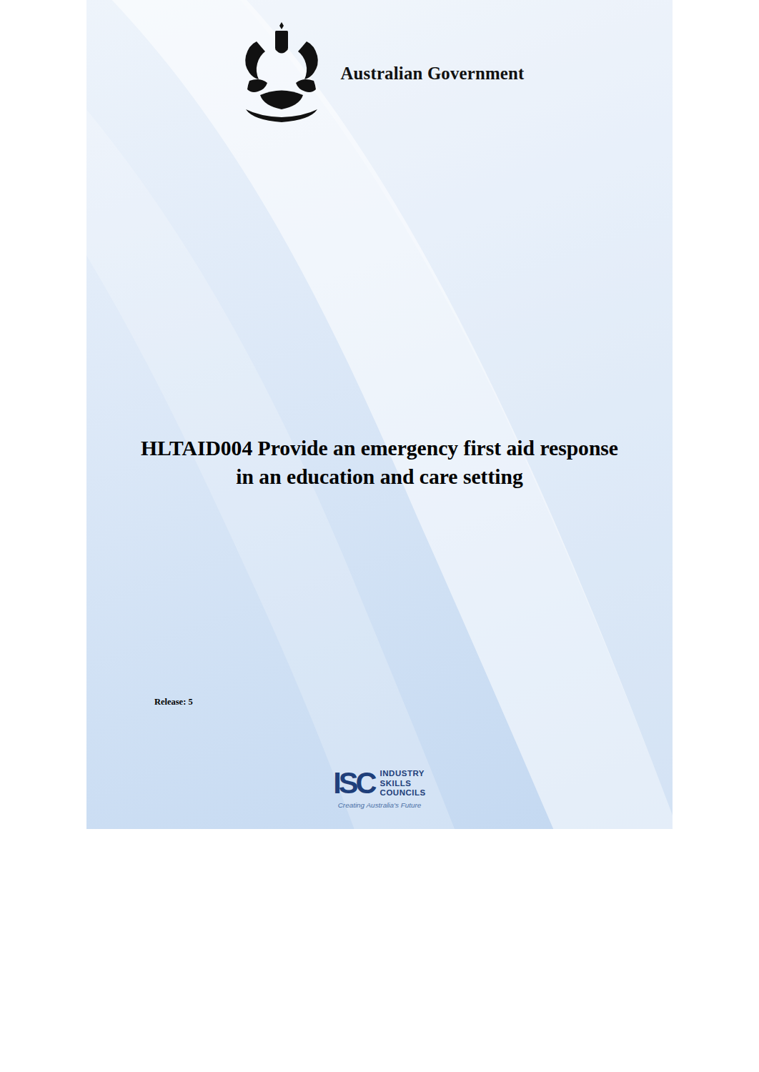Australian Government
HLTAID004 Provide an emergency first aid response in an education and care setting
Release: 5
ISC INDUSTRY
SKILLS
COUNCILS
Creating Australia's Future